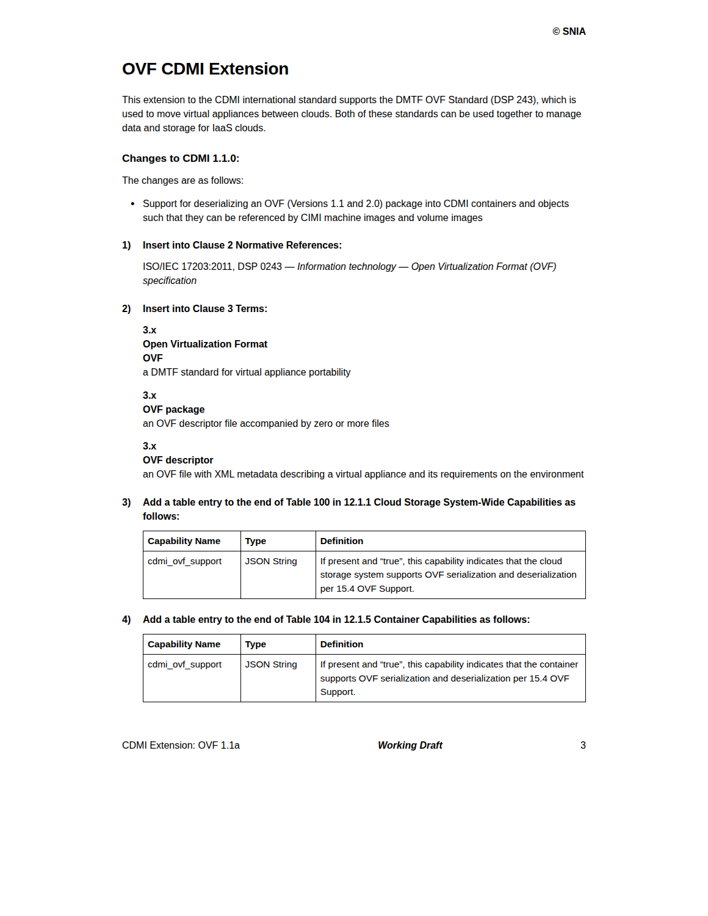© SNIA
OVF CDMI Extension
This extension to the CDMI international standard supports the DMTF OVF Standard (DSP 243), which is used to move virtual appliances between clouds. Both of these standards can be used together to manage data and storage for IaaS clouds.
Changes to CDMI 1.1.0:
The changes are as follows:
Support for deserializing an OVF (Versions 1.1 and 2.0) package into CDMI containers and objects such that they can be referenced by CIMI machine images and volume images
Insert into Clause 2 Normative References:
ISO/IEC 17203:2011, DSP 0243 — Information technology — Open Virtualization Format (OVF) specification
Insert into Clause 3 Terms:
3.x Open Virtualization Format OVF a DMTF standard for virtual appliance portability
3.x OVF package an OVF descriptor file accompanied by zero or more files
3.x OVF descriptor an OVF file with XML metadata describing a virtual appliance and its requirements on the environment
Add a table entry to the end of Table 100 in 12.1.1 Cloud Storage System-Wide Capabilities as follows:
| Capability Name | Type | Definition |
| --- | --- | --- |
| cdmi_ovf_support | JSON String | If present and “true”, this capability indicates that the cloud storage system supports OVF serialization and deserialization per 15.4 OVF Support. |
Add a table entry to the end of Table 104 in 12.1.5 Container Capabilities as follows:
| Capability Name | Type | Definition |
| --- | --- | --- |
| cdmi_ovf_support | JSON String | If present and “true”, this capability indicates that the container supports OVF serialization and deserialization per 15.4 OVF Support. |
CDMI Extension: OVF 1.1a
Working Draft
3